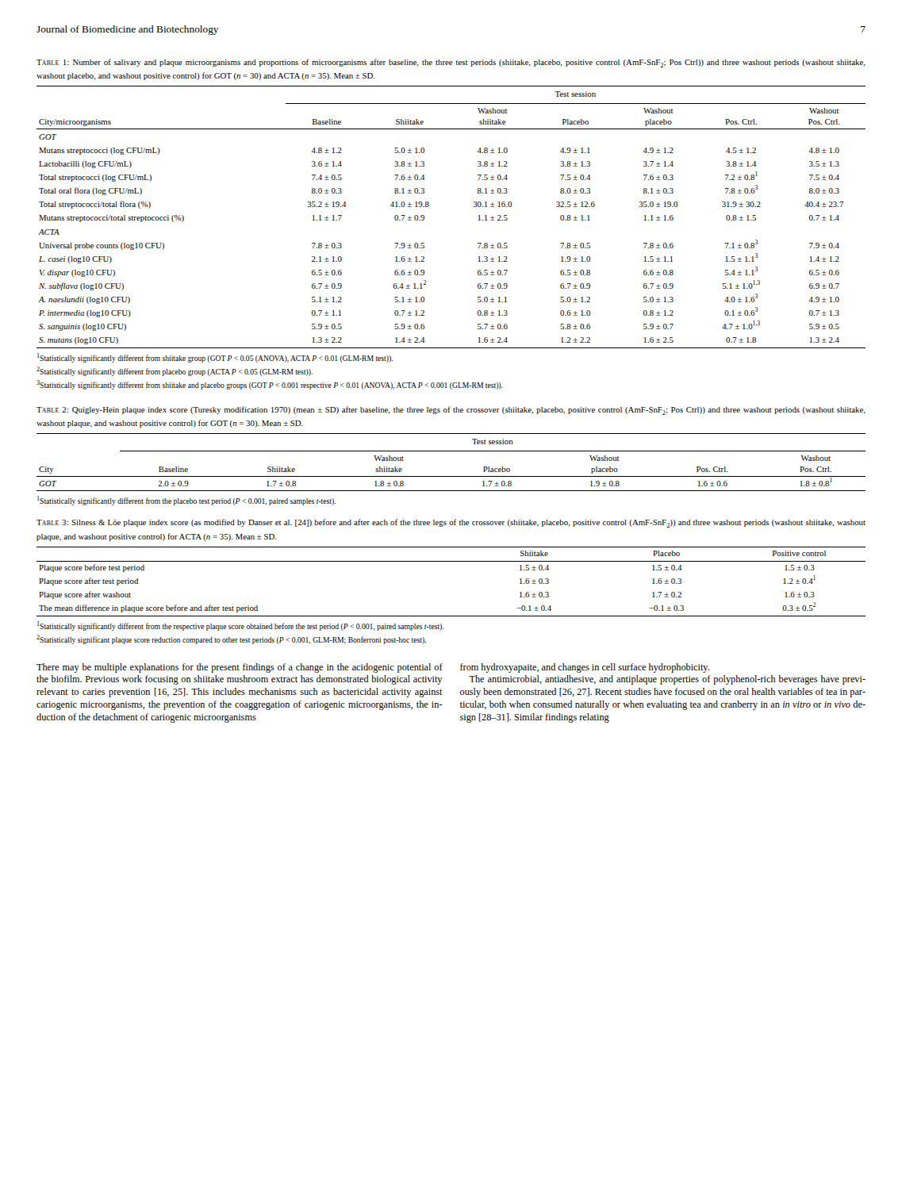Journal of Biomedicine and Biotechnology
7
Table 1: Number of salivary and plaque microorganisms and proportions of microorganisms after baseline, the three test periods (shiitake, placebo, positive control (AmF-SnF2; Pos Ctrl)) and three washout periods (washout shiitake, washout placebo, and washout positive control) for GOT (n = 30) and ACTA (n = 35). Mean ± SD.
| | Test session |
| City/microorganisms | Baseline | Shiitake | Washout shiitake | Placebo | Washout placebo | Pos. Ctrl. | Washout Pos. Ctrl. |
| GOT | |
| Mutans streptococci (log CFU/mL) | 4.8 ± 1.2 | 5.0 ± 1.0 | 4.8 ± 1.0 | 4.9 ± 1.1 | 4.9 ± 1.2 | 4.5 ± 1.2 | 4.8 ± 1.0 |
| Lactobacilli (log CFU/mL) | 3.6 ± 1.4 | 3.8 ± 1.3 | 3.8 ± 1.2 | 3.8 ± 1.3 | 3.7 ± 1.4 | 3.8 ± 1.4 | 3.5 ± 1.3 |
| Total streptococci (log CFU/mL) | 7.4 ± 0.5 | 7.6 ± 0.4 | 7.5 ± 0.4 | 7.5 ± 0.4 | 7.6 ± 0.3 | 7.2 ± 0.8 1 | 7.5 ± 0.4 |
| Total oral flora (log CFU/mL) | 8.0 ± 0.3 | 8.1 ± 0.3 | 8.1 ± 0.3 | 8.0 ± 0.3 | 8.1 ± 0.3 | 7.8 ± 0.6 3 | 8.0 ± 0.3 |
| Total streptococci/total flora (%) | 35.2 ± 19.4 | 41.0 ± 19.8 | 30.1 ± 16.0 | 32.5 ± 12.6 | 35.0 ± 19.0 | 31.9 ± 30.2 | 40.4 ± 23.7 |
| Mutans streptococci/total streptococci (%) | 1.1 ± 1.7 | 0.7 ± 0.9 | 1.1 ± 2.5 | 0.8 ± 1.1 | 1.1 ± 1.6 | 0.8 ± 1.5 | 0.7 ± 1.4 |
| ACTA | |
| Universal probe counts (log10 CFU) | 7.8 ± 0.3 | 7.9 ± 0.5 | 7.8 ± 0.5 | 7.8 ± 0.5 | 7.8 ± 0.6 | 7.1 ± 0.8 3 | 7.9 ± 0.4 |
| L. casei (log10 CFU) | 2.1 ± 1.0 | 1.6 ± 1.2 | 1.3 ± 1.2 | 1.9 ± 1.0 | 1.5 ± 1.1 | 1.5 ± 1.1 3 | 1.4 ± 1.2 |
| V. dispar (log10 CFU) | 6.5 ± 0.6 | 6.6 ± 0.9 | 6.5 ± 0.7 | 6.5 ± 0.8 | 6.6 ± 0.8 | 5.4 ± 1.1 3 | 6.5 ± 0.6 |
| N. subflava (log10 CFU) | 6.7 ± 0.9 | 6.4 ± 1.1 2 | 6.7 ± 0.9 | 6.7 ± 0.9 | 6.7 ± 0.9 | 5.1 ± 1.0 1,3 | 6.9 ± 0.7 |
| A. naeslundii (log10 CFU) | 5.1 ± 1.2 | 5.1 ± 1.0 | 5.0 ± 1.1 | 5.0 ± 1.2 | 5.0 ± 1.3 | 4.0 ± 1.6 3 | 4.9 ± 1.0 |
| P. intermedia (log10 CFU) | 0.7 ± 1.1 | 0.7 ± 1.2 | 0.8 ± 1.3 | 0.6 ± 1.0 | 0.8 ± 1.2 | 0.1 ± 0.6 3 | 0.7 ± 1.3 |
| S. sanguinis (log10 CFU) | 5.9 ± 0.5 | 5.9 ± 0.6 | 5.7 ± 0.6 | 5.8 ± 0.6 | 5.9 ± 0.7 | 4.7 ± 1.0 1,3 | 5.9 ± 0.5 |
| S. mutans (log10 CFU) | 1.3 ± 2.2 | 1.4 ± 2.4 | 1.6 ± 2.4 | 1.2 ± 2.2 | 1.6 ± 2.5 | 0.7 ± 1.8 | 1.3 ± 2.4 |
1Statistically significantly different from shiitake group (GOT P < 0.05 (ANOVA), ACTA P < 0.01 (GLM-RM test)).
2Statistically significantly different from placebo group (ACTA P < 0.05 (GLM-RM test)).
3Statistically significantly different from shiitake and placebo groups (GOT P < 0.001 respective P < 0.01 (ANOVA), ACTA P < 0.001 (GLM-RM test)).
Table 2: Quigley-Hein plaque index score (Turesky modification 1970) (mean ± SD) after baseline, the three legs of the crossover (shiitake, placebo, positive control (AmF-SnF2; Pos Ctrl)) and three washout periods (washout shiitake, washout plaque, and washout positive control) for GOT (n = 30). Mean ± SD.
| | Test session |
| City | Baseline | Shiitake | Washout shiitake | Placebo | Washout placebo | Pos. Ctrl. | Washout Pos. Ctrl. |
| GOT | 2.0 ± 0.9 | 1.7 ± 0.8 | 1.8 ± 0.8 | 1.7 ± 0.8 | 1.9 ± 0.8 | 1.6 ± 0.6 | 1.8 ± 0.8 1 |
1Statistically significantly different from the placebo test period (P < 0.001, paired samples t-test).
Table 3: Silness & Löe plaque index score (as modified by Danser et al. [24]) before and after each of the three legs of the crossover (shiitake, placebo, positive control (AmF-SnF2)) and three washout periods (washout shiitake, washout plaque, and washout positive control) for ACTA (n = 35). Mean ± SD.
| | Shiitake | Placebo | Positive control |
| --- | --- | --- | --- |
| Plaque score before test period | 1.5 ± 0.4 | 1.5 ± 0.4 | 1.5 ± 0.3 |
| Plaque score after test period | 1.6 ± 0.3 | 1.6 ± 0.3 | 1.2 ± 0.4 1 |
| Plaque score after washout | 1.6 ± 0.3 | 1.7 ± 0.2 | 1.6 ± 0.3 |
| The mean difference in plaque score before and after test period | −0.1 ± 0.4 | −0.1 ± 0.3 | 0.3 ± 0.5 2 |
1Statistically significantly different from the respective plaque score obtained before the test period (P < 0.001, paired samples t-test).
2Statistically significant plaque score reduction compared to other test periods (P < 0.001, GLM-RM; Bonferroni post-hoc test).
There may be multiple explanations for the present findings of a change in the acidogenic potential of the biofilm. Previous work focusing on shiitake mushroom extract has demonstrated biological activity relevant to caries prevention [16, 25]. This includes mechanisms such as bactericidal activity against cariogenic microorganisms, the prevention of the coaggregation of cariogenic microorganisms, the induction of the detachment of cariogenic microorganisms
from hydroxyapaite, and changes in cell surface hydrophobicity.
The antimicrobial, antiadhesive, and antiplaque properties of polyphenol-rich beverages have previously been demonstrated [26, 27]. Recent studies have focused on the oral health variables of tea in particular, both when consumed naturally or when evaluating tea and cranberry in an in vitro or in vivo design [28–31]. Similar findings relating